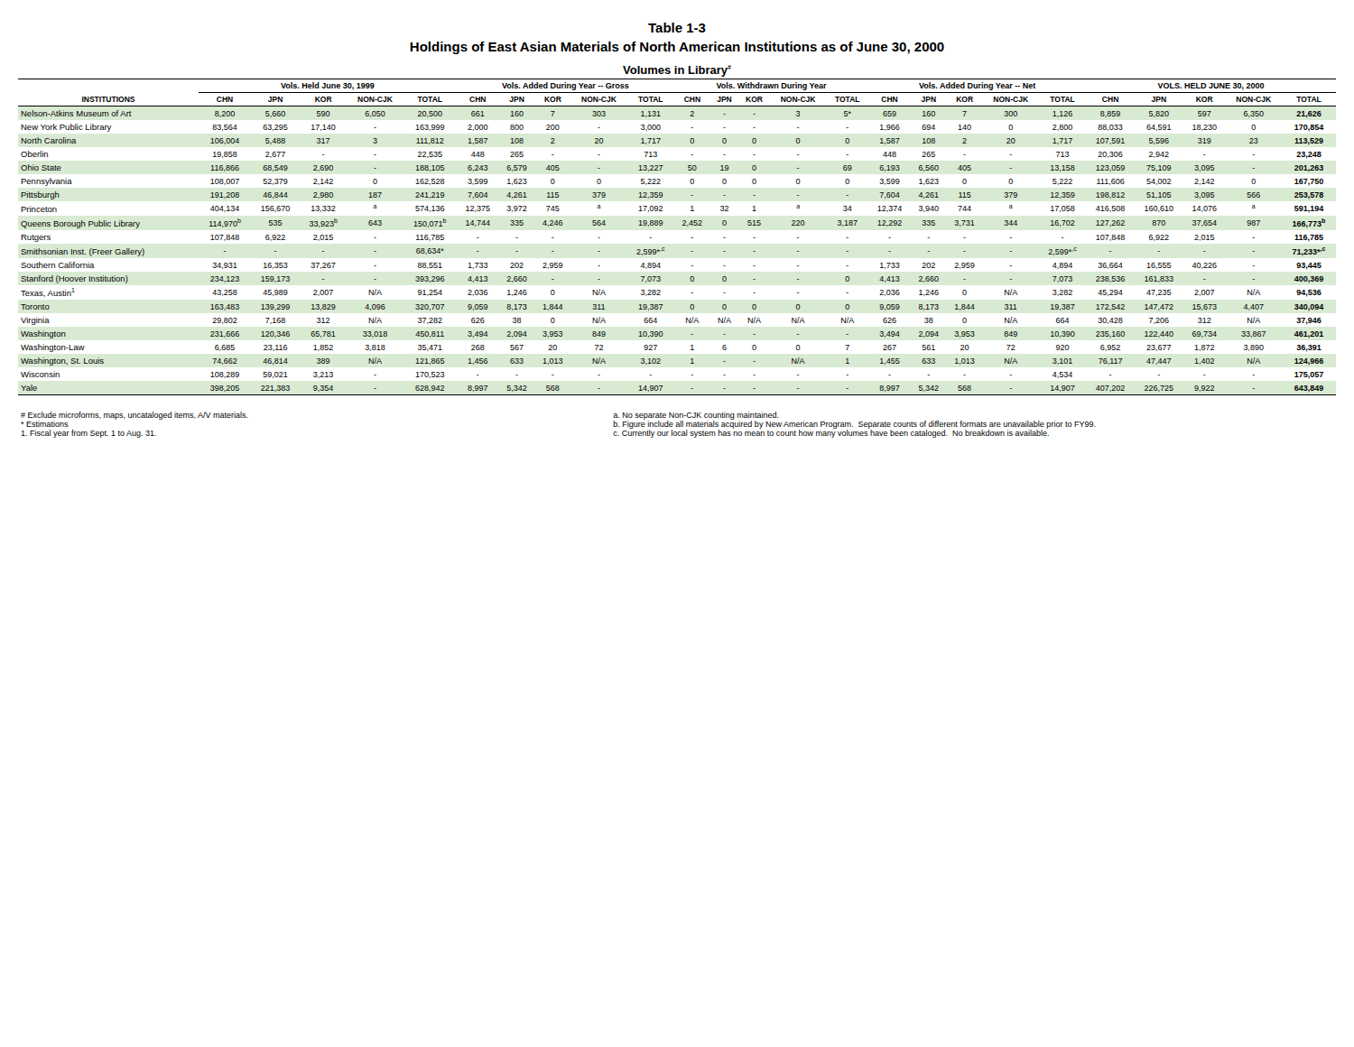Table 1-3
Holdings of East Asian Materials of North American Institutions as of June 30, 2000
Volumes in Library#
| | Vols. Held June 30, 1999 | Vols. Added During Year -- Gross | Vols. Withdrawn During Year | Vols. Added During Year -- Net | VOLS. HELD JUNE 30, 2000 |
| --- | --- | --- | --- | --- | --- |
| INSTITUTIONS | CHN | JPN | KOR | NON-CJK | TOTAL | CHN | JPN | KOR | NON-CJK | TOTAL | CHN | JPN | KOR | NON-CJK | TOTAL | CHN | JPN | KOR | NON-CJK | TOTAL | CHN | JPN | KOR | NON-CJK | TOTAL |
| Nelson-Atkins Museum of Art | 8,200 | 5,660 | 590 | 6,050 | 20,500 | 661 | 160 | 7 | 303 | 1,131 | 2 | - | - | 3 | 5* | 659 | 160 | 7 | 300 | 1,126 | 8,859 | 5,820 | 597 | 6,350 | 21,626 |
| New York Public Library | 83,564 | 63,295 | 17,140 | - | 163,999 | 2,000 | 800 | 200 | - | 3,000 | - | - | - | - | - | 1,966 | 694 | 140 | 0 | 2,800 | 88,033 | 64,591 | 18,230 | 0 | 170,854 |
| North Carolina | 106,004 | 5,488 | 317 | 3 | 111,812 | 1,587 | 108 | 2 | 20 | 1,717 | 0 | 0 | 0 | 0 | 0 | 1,587 | 108 | 2 | 20 | 1,717 | 107,591 | 5,596 | 319 | 23 | 113,529 |
| Oberlin | 19,858 | 2,677 | - | - | 22,535 | 448 | 265 | - | - | 713 | - | - | - | - | - | 448 | 265 | - | - | 713 | 20,306 | 2,942 | - | - | 23,248 |
| Ohio State | 116,866 | 68,549 | 2,690 | - | 188,105 | 6,243 | 6,579 | 405 | - | 13,227 | 50 | 19 | 0 | - | 69 | 6,193 | 6,560 | 405 | - | 13,158 | 123,059 | 75,109 | 3,095 | - | 201,263 |
| Pennsylvania | 108,007 | 52,379 | 2,142 | 0 | 162,528 | 3,599 | 1,623 | 0 | 0 | 5,222 | 0 | 0 | 0 | 0 | 0 | 3,599 | 1,623 | 0 | 0 | 5,222 | 111,606 | 54,002 | 2,142 | 0 | 167,750 |
| Pittsburgh | 191,208 | 46,844 | 2,980 | 187 | 241,219 | 7,604 | 4,261 | 115 | 379 | 12,359 | - | - | - | - | - | 7,604 | 4,261 | 115 | 379 | 12,359 | 198,812 | 51,105 | 3,095 | 566 | 253,578 |
| Princeton | 404,134 | 156,670 | 13,332 | a | 574,136 | 12,375 | 3,972 | 745 | a | 17,092 | 1 | 32 | 1 | a | 34 | 12,374 | 3,940 | 744 | a | 17,058 | 416,508 | 160,610 | 14,076 | a | 591,194 |
| Queens Borough Public Library | 114,970 b | 535 | 33,923 b | 643 | 150,071 b | 14,744 | 335 | 4,246 | 564 | 19,889 | 2,452 | 0 | 515 | 220 | 3,187 | 12,292 | 335 | 3,731 | 344 | 16,702 | 127,262 | 870 | 37,654 | 987 | 166,773 b |
| Rutgers | 107,848 | 6,922 | 2,015 | - | 116,785 | - | - | - | - | - | - | - | - | - | - | - | - | - | - | - | 107,848 | 6,922 | 2,015 | - | 116,785 |
| Smithsonian Inst. (Freer Gallery) | - | - | - | - | 68,634* | - | - | - | - | 2,599* ,c | - | - | - | - | - | - | - | - | - | 2,599* ,c | - | - | - | - | 71,233* ,c |
| Southern California | 34,931 | 16,353 | 37,267 | - | 88,551 | 1,733 | 202 | 2,959 | - | 4,894 | - | - | - | - | - | 1,733 | 202 | 2,959 | - | 4,894 | 36,664 | 16,555 | 40,226 | - | 93,445 |
| Stanford (Hoover Institution) | 234,123 | 159,173 | - | - | 393,296 | 4,413 | 2,660 | - | - | 7,073 | 0 | 0 | - | - | 0 | 4,413 | 2,660 | - | - | 7,073 | 238,536 | 161,833 | - | - | 400,369 |
| Texas, Austin 1 | 43,258 | 45,989 | 2,007 | N/A | 91,254 | 2,036 | 1,246 | 0 | N/A | 3,282 | - | - | - | - | - | 2,036 | 1,246 | 0 | N/A | 3,282 | 45,294 | 47,235 | 2,007 | N/A | 94,536 |
| Toronto | 163,483 | 139,299 | 13,829 | 4,096 | 320,707 | 9,059 | 8,173 | 1,844 | 311 | 19,387 | 0 | 0 | 0 | 0 | 0 | 9,059 | 8,173 | 1,844 | 311 | 19,387 | 172,542 | 147,472 | 15,673 | 4,407 | 340,094 |
| Virginia | 29,802 | 7,168 | 312 | N/A | 37,282 | 626 | 38 | 0 | N/A | 664 | N/A | N/A | N/A | N/A | N/A | 626 | 38 | 0 | N/A | 664 | 30,428 | 7,206 | 312 | N/A | 37,946 |
| Washington | 231,666 | 120,346 | 65,781 | 33,018 | 450,811 | 3,494 | 2,094 | 3,953 | 849 | 10,390 | - | - | - | - | - | 3,494 | 2,094 | 3,953 | 849 | 10,390 | 235,160 | 122,440 | 69,734 | 33,867 | 461,201 |
| Washington-Law | 6,685 | 23,116 | 1,852 | 3,818 | 35,471 | 268 | 567 | 20 | 72 | 927 | 1 | 6 | 0 | 0 | 7 | 267 | 561 | 20 | 72 | 920 | 6,952 | 23,677 | 1,872 | 3,890 | 36,391 |
| Washington, St. Louis | 74,662 | 46,814 | 389 | N/A | 121,865 | 1,456 | 633 | 1,013 | N/A | 3,102 | 1 | - | - | N/A | 1 | 1,455 | 633 | 1,013 | N/A | 3,101 | 76,117 | 47,447 | 1,402 | N/A | 124,966 |
| Wisconsin | 108,289 | 59,021 | 3,213 | - | 170,523 | - | - | - | - | - | - | - | - | - | - | - | - | - | - | 4,534 | - | - | - | - | 175,057 |
| Yale | 398,205 | 221,383 | 9,354 | - | 628,942 | 8,997 | 5,342 | 568 | - | 14,907 | - | - | - | - | - | 8,997 | 5,342 | 568 | - | 14,907 | 407,202 | 226,725 | 9,922 | - | 643,849 |
| # Exclude microforms, maps, uncataloged items, A/V materials. * Estimations 1. Fiscal year from Sept. 1 to Aug. 31. | a. No separate Non-CJK counting maintained. b. Figure include all materials acquired by New American Program. Separate counts of different formats are unavailable prior to FY99. c. Currently our local system has no mean to count how many volumes have been cataloged. No breakdown is available. |